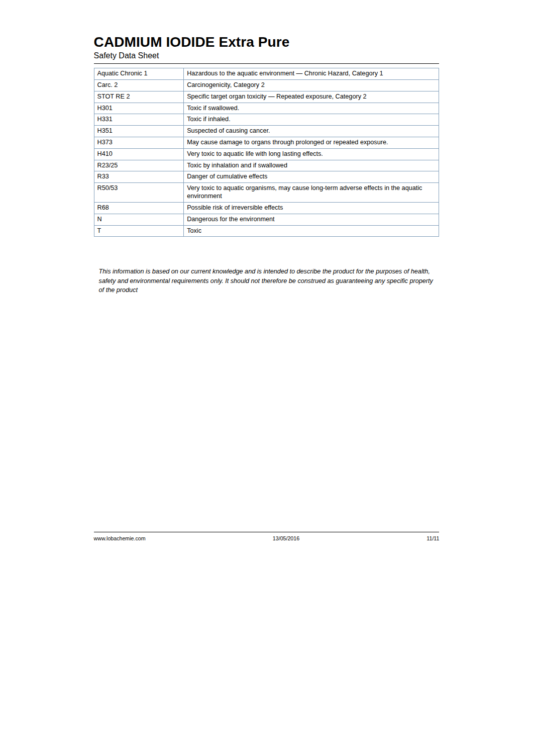CADMIUM IODIDE Extra Pure
Safety Data Sheet
| Aquatic Chronic 1 | Hazardous to the aquatic environment — Chronic Hazard, Category 1 |
| Carc. 2 | Carcinogenicity, Category 2 |
| STOT RE 2 | Specific target organ toxicity — Repeated exposure, Category 2 |
| H301 | Toxic if swallowed. |
| H331 | Toxic if inhaled. |
| H351 | Suspected of causing cancer. |
| H373 | May cause damage to organs through prolonged or repeated exposure. |
| H410 | Very toxic to aquatic life with long lasting effects. |
| R23/25 | Toxic by inhalation and if swallowed |
| R33 | Danger of cumulative effects |
| R50/53 | Very toxic to aquatic organisms, may cause long-term adverse effects in the aquatic environment |
| R68 | Possible risk of irreversible effects |
| N | Dangerous for the environment |
| T | Toxic |
This information is based on our current knowledge and is intended to describe the product for the purposes of health, safety and environmental requirements only. It should not therefore be construed as guaranteeing any specific property of the product
www.lobachemie.com
13/05/2016
11/11